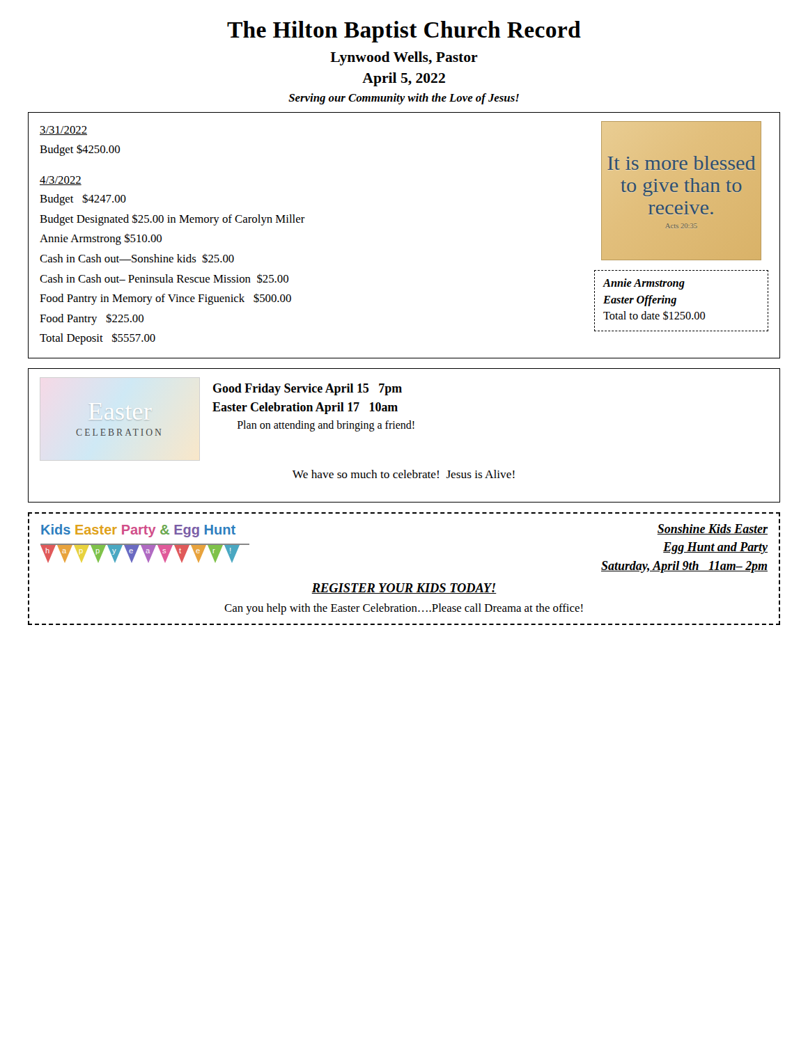The Hilton Baptist Church Record
Lynwood Wells, Pastor
April 5, 2022
Serving our Community with the Love of Jesus!
3/31/2022
Budget $4250.00
4/3/2022
Budget $4247.00
Budget Designated $25.00 in Memory of Carolyn Miller
Annie Armstrong $510.00
Cash in Cash out—Sonshine kids $25.00
Cash in Cash out– Peninsula Rescue Mission $25.00
Food Pantry in Memory of Vince Figuenick $500.00
Food Pantry $225.00
Total Deposit $5557.00
It is more blessed to give than to receive. Acts 20:35
Annie Armstrong
Easter Offering
Total to date $1250.00
Easter
CELEBRATION
Good Friday Service April 15 7pm
Easter Celebration April 17 10am
Plan on attending and bringing a friend!
We have so much to celebrate! Jesus is Alive!
Kids Easter Party & Egg Hunt
Sonshine Kids Easter
Egg Hunt and Party
Saturday, April 9th 11am– 2pm
REGISTER YOUR KIDS TODAY!
Can you help with the Easter Celebration….Please call Dreama at the office!